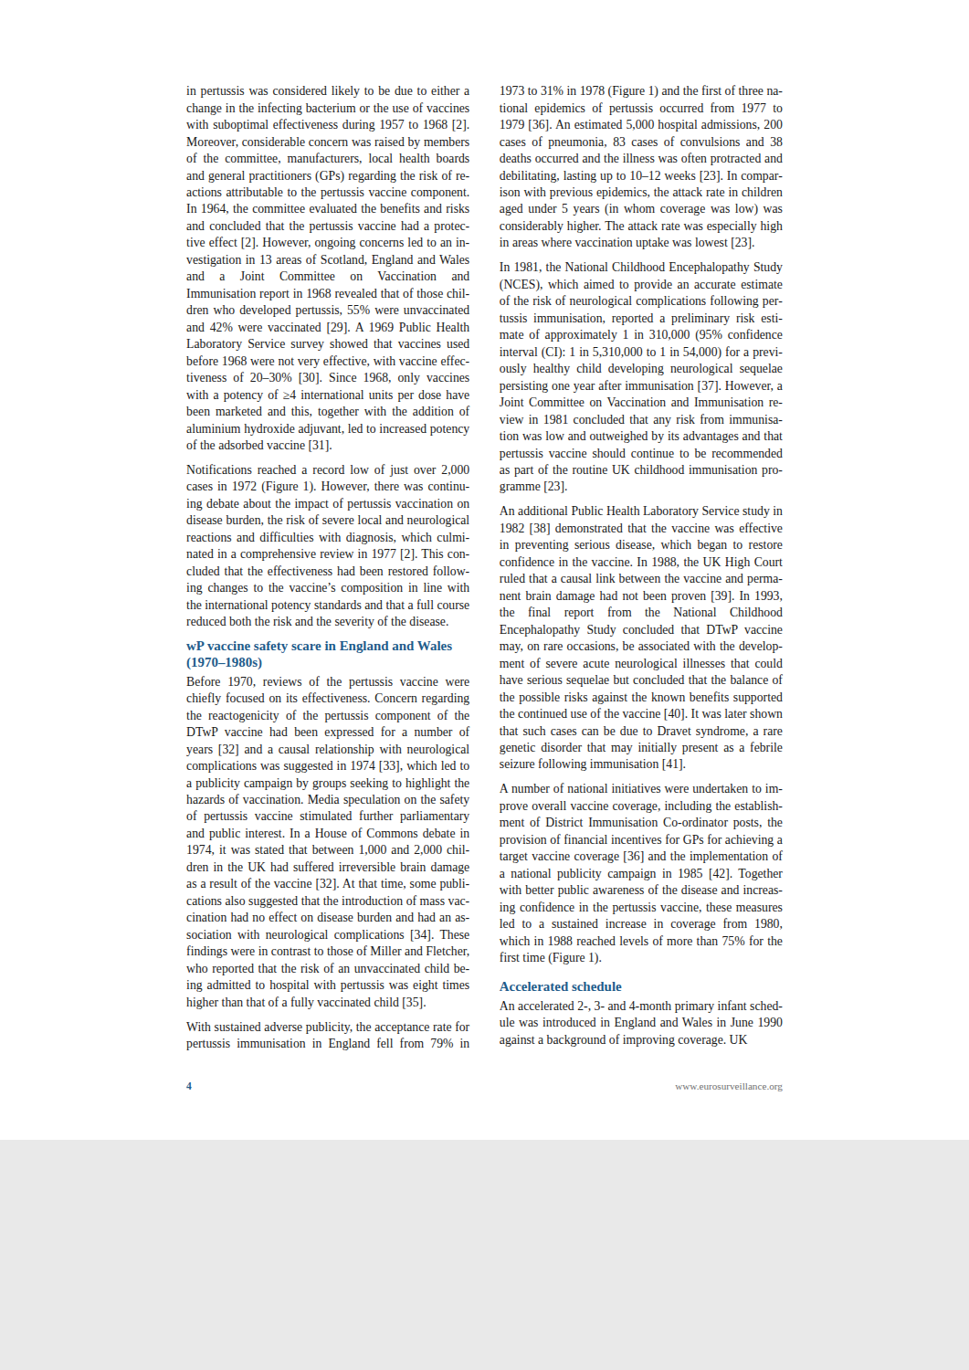in pertussis was considered likely to be due to either a change in the infecting bacterium or the use of vaccines with suboptimal effectiveness during 1957 to 1968 [2]. Moreover, considerable concern was raised by members of the committee, manufacturers, local health boards and general practitioners (GPs) regarding the risk of reactions attributable to the pertussis vaccine component. In 1964, the committee evaluated the benefits and risks and concluded that the pertussis vaccine had a protective effect [2]. However, ongoing concerns led to an investigation in 13 areas of Scotland, England and Wales and a Joint Committee on Vaccination and Immunisation report in 1968 revealed that of those children who developed pertussis, 55% were unvaccinated and 42% were vaccinated [29]. A 1969 Public Health Laboratory Service survey showed that vaccines used before 1968 were not very effective, with vaccine effectiveness of 20–30% [30]. Since 1968, only vaccines with a potency of ≥4 international units per dose have been marketed and this, together with the addition of aluminium hydroxide adjuvant, led to increased potency of the adsorbed vaccine [31].
Notifications reached a record low of just over 2,000 cases in 1972 (Figure 1). However, there was continuing debate about the impact of pertussis vaccination on disease burden, the risk of severe local and neurological reactions and difficulties with diagnosis, which culminated in a comprehensive review in 1977 [2]. This concluded that the effectiveness had been restored following changes to the vaccine’s composition in line with the international potency standards and that a full course reduced both the risk and the severity of the disease.
wP vaccine safety scare in England and Wales (1970–1980s)
Before 1970, reviews of the pertussis vaccine were chiefly focused on its effectiveness. Concern regarding the reactogenicity of the pertussis component of the DTwP vaccine had been expressed for a number of years [32] and a causal relationship with neurological complications was suggested in 1974 [33], which led to a publicity campaign by groups seeking to highlight the hazards of vaccination. Media speculation on the safety of pertussis vaccine stimulated further parliamentary and public interest. In a House of Commons debate in 1974, it was stated that between 1,000 and 2,000 children in the UK had suffered irreversible brain damage as a result of the vaccine [32]. At that time, some publications also suggested that the introduction of mass vaccination had no effect on disease burden and had an association with neurological complications [34]. These findings were in contrast to those of Miller and Fletcher, who reported that the risk of an unvaccinated child being admitted to hospital with pertussis was eight times higher than that of a fully vaccinated child [35].
With sustained adverse publicity, the acceptance rate for pertussis immunisation in England fell from 79% in 1973 to 31% in 1978 (Figure 1) and the first of three national epidemics of pertussis occurred from 1977 to 1979 [36]. An estimated 5,000 hospital admissions, 200 cases of pneumonia, 83 cases of convulsions and 38 deaths occurred and the illness was often protracted and debilitating, lasting up to 10–12 weeks [23]. In comparison with previous epidemics, the attack rate in children aged under 5 years (in whom coverage was low) was considerably higher. The attack rate was especially high in areas where vaccination uptake was lowest [23].
In 1981, the National Childhood Encephalopathy Study (NCES), which aimed to provide an accurate estimate of the risk of neurological complications following pertussis immunisation, reported a preliminary risk estimate of approximately 1 in 310,000 (95% confidence interval (CI): 1 in 5,310,000 to 1 in 54,000) for a previously healthy child developing neurological sequelae persisting one year after immunisation [37]. However, a Joint Committee on Vaccination and Immunisation review in 1981 concluded that any risk from immunisation was low and outweighed by its advantages and that pertussis vaccine should continue to be recommended as part of the routine UK childhood immunisation programme [23].
An additional Public Health Laboratory Service study in 1982 [38] demonstrated that the vaccine was effective in preventing serious disease, which began to restore confidence in the vaccine. In 1988, the UK High Court ruled that a causal link between the vaccine and permanent brain damage had not been proven [39]. In 1993, the final report from the National Childhood Encephalopathy Study concluded that DTwP vaccine may, on rare occasions, be associated with the development of severe acute neurological illnesses that could have serious sequelae but concluded that the balance of the possible risks against the known benefits supported the continued use of the vaccine [40]. It was later shown that such cases can be due to Dravet syndrome, a rare genetic disorder that may initially present as a febrile seizure following immunisation [41].
A number of national initiatives were undertaken to improve overall vaccine coverage, including the establishment of District Immunisation Co-ordinator posts, the provision of financial incentives for GPs for achieving a target vaccine coverage [36] and the implementation of a national publicity campaign in 1985 [42]. Together with better public awareness of the disease and increasing confidence in the pertussis vaccine, these measures led to a sustained increase in coverage from 1980, which in 1988 reached levels of more than 75% for the first time (Figure 1).
Accelerated schedule
An accelerated 2-, 3- and 4-month primary infant schedule was introduced in England and Wales in June 1990 against a background of improving coverage. UK
4 www.eurosurveillance.org